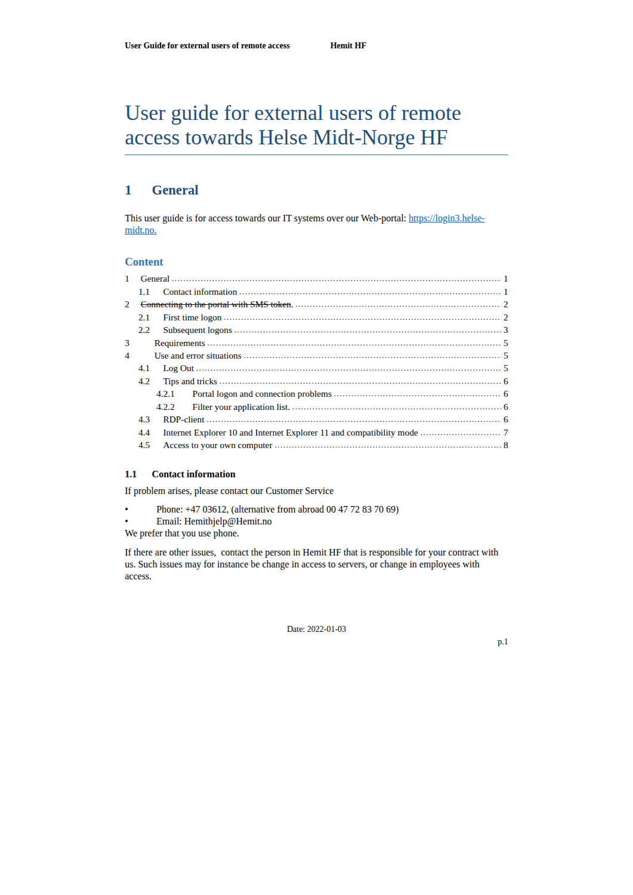User Guide for external users of remote access Hemit HF
User guide for external users of remote access towards Helse Midt-Norge HF
1 General
This user guide is for access towards our IT systems over our Web-portal: https://login3.helse-midt.no.
Content
1 General ........................................................................................................................................................... 1
1.1 Contact information ......................................................................................................................... 1
2 Connecting to the portal with SMS token. .............................................................................. 2
2.1 First time logon .............................................................................................................................. 2
2.2 Subsequent logons ....................................................................................................................... 3
3 Requirements ................................................................................................................................. 5
4 Use and error situations ................................................................................................................. 5
4.1 Log Out ............................................................................................................................................. 5
4.2 Tips and tricks ................................................................................................................................. 6
4.2.1 Portal logon and connection problems ................................................................................. 6
4.2.2 Filter your application list. ......................................................................................................... 6
4.3 RDP-client ....................................................................................................................................... 6
4.4 Internet Explorer 10 and Internet Explorer 11 and compatibility mode ............................. 7
4.5 Access to your own computer ............................................................................................................. 8
1.1 Contact information
If problem arises, please contact our Customer Service
Phone: +47 03612, (alternative from abroad 00 47 72 83 70 69)
Email: Hemithjelp@Hemit.no
We prefer that you use phone.
If there are other issues, contact the person in Hemit HF that is responsible for your contract with us. Such issues may for instance be change in access to servers, or change in employees with access.
Date: 2022-01-03
p.1